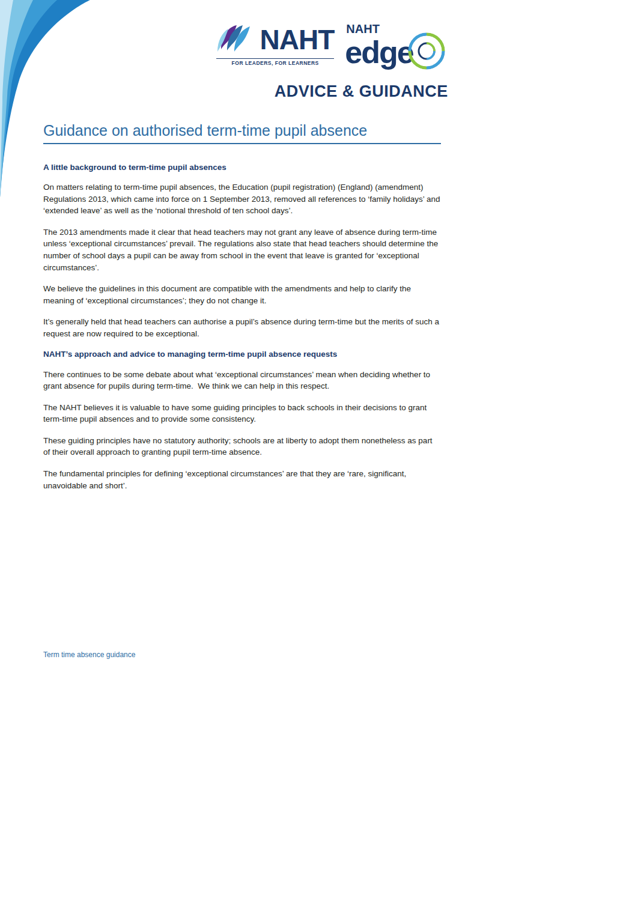NAHT
FOR LEADERS, FOR LEARNERS
NAHT
edge
ADVICE & GUIDANCE
Guidance on authorised term-time pupil absence
A little background to term-time pupil absences
On matters relating to term-time pupil absences, the Education (pupil registration) (England) (amendment) Regulations 2013, which came into force on 1 September 2013, removed all references to ‘family holidays’ and ‘extended leave’ as well as the ‘notional threshold of ten school days’.
The 2013 amendments made it clear that head teachers may not grant any leave of absence during term-time unless ‘exceptional circumstances’ prevail. The regulations also state that head teachers should determine the number of school days a pupil can be away from school in the event that leave is granted for ‘exceptional circumstances’.
We believe the guidelines in this document are compatible with the amendments and help to clarify the meaning of ‘exceptional circumstances’; they do not change it.
It’s generally held that head teachers can authorise a pupil’s absence during term-time but the merits of such a request are now required to be exceptional.
NAHT’s approach and advice to managing term-time pupil absence requests
There continues to be some debate about what ‘exceptional circumstances’ mean when deciding whether to grant absence for pupils during term-time. We think we can help in this respect.
The NAHT believes it is valuable to have some guiding principles to back schools in their decisions to grant term-time pupil absences and to provide some consistency.
These guiding principles have no statutory authority; schools are at liberty to adopt them nonetheless as part of their overall approach to granting pupil term-time absence.
The fundamental principles for defining ‘exceptional circumstances’ are that they are ‘rare, significant, unavoidable and short’.
Term time absence guidance